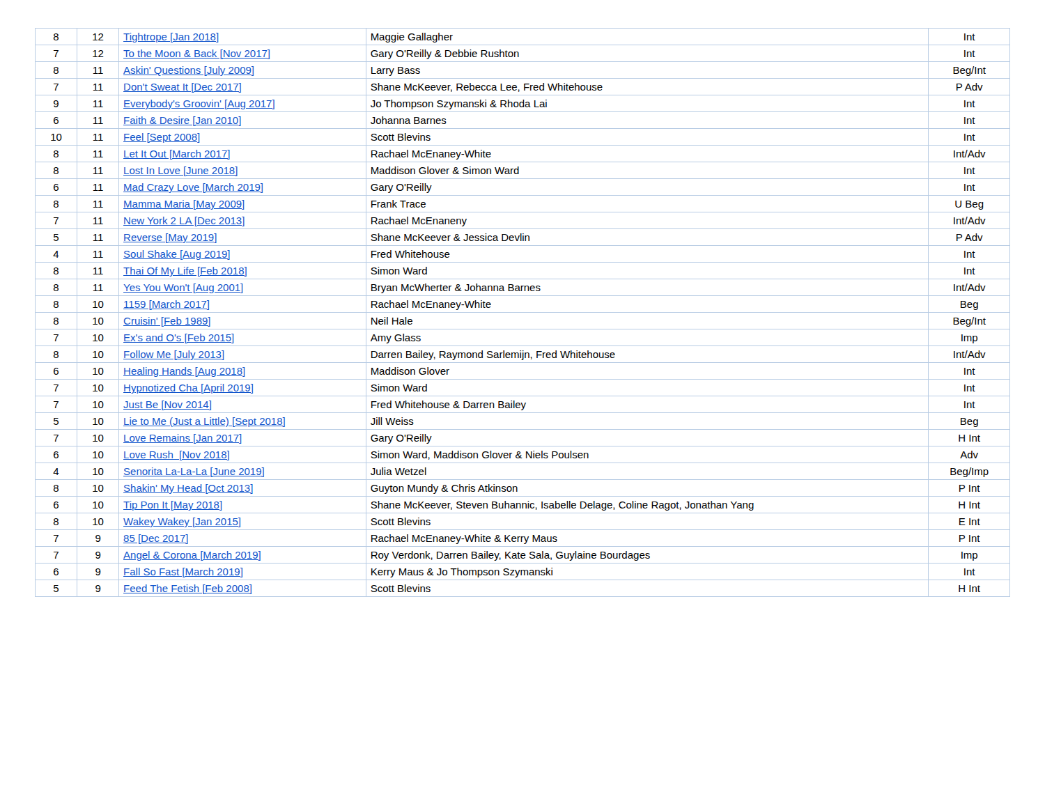| 8 | 12 | Tightrope [Jan 2018] | Maggie Gallagher | Int |
| 7 | 12 | To the Moon & Back [Nov 2017] | Gary O'Reilly & Debbie Rushton | Int |
| 8 | 11 | Askin' Questions [July 2009] | Larry Bass | Beg/Int |
| 7 | 11 | Don't Sweat It [Dec 2017] | Shane McKeever, Rebecca Lee, Fred Whitehouse | P Adv |
| 9 | 11 | Everybody's Groovin' [Aug 2017] | Jo Thompson Szymanski & Rhoda Lai | Int |
| 6 | 11 | Faith & Desire [Jan 2010] | Johanna Barnes | Int |
| 10 | 11 | Feel [Sept 2008] | Scott Blevins | Int |
| 8 | 11 | Let It Out [March 2017] | Rachael McEnaney-White | Int/Adv |
| 8 | 11 | Lost In Love [June 2018] | Maddison Glover & Simon Ward | Int |
| 6 | 11 | Mad Crazy Love [March 2019] | Gary O'Reilly | Int |
| 8 | 11 | Mamma Maria [May 2009] | Frank Trace | U Beg |
| 7 | 11 | New York 2 LA [Dec 2013] | Rachael McEnaneny | Int/Adv |
| 5 | 11 | Reverse [May 2019] | Shane McKeever & Jessica Devlin | P Adv |
| 4 | 11 | Soul Shake [Aug 2019] | Fred Whitehouse | Int |
| 8 | 11 | Thai Of My Life [Feb 2018] | Simon Ward | Int |
| 8 | 11 | Yes You Won't [Aug 2001] | Bryan McWherter & Johanna Barnes | Int/Adv |
| 8 | 10 | 1159 [March 2017] | Rachael McEnaney-White | Beg |
| 8 | 10 | Cruisin' [Feb 1989] | Neil Hale | Beg/Int |
| 7 | 10 | Ex's and O's [Feb 2015] | Amy Glass | Imp |
| 8 | 10 | Follow Me [July 2013] | Darren Bailey, Raymond Sarlemijn, Fred Whitehouse | Int/Adv |
| 6 | 10 | Healing Hands [Aug 2018] | Maddison Glover | Int |
| 7 | 10 | Hypnotized Cha [April 2019] | Simon Ward | Int |
| 7 | 10 | Just Be [Nov 2014] | Fred Whitehouse & Darren Bailey | Int |
| 5 | 10 | Lie to Me (Just a Little) [Sept 2018] | Jill Weiss | Beg |
| 7 | 10 | Love Remains [Jan 2017] | Gary O'Reilly | H Int |
| 6 | 10 | Love Rush [Nov 2018] | Simon Ward, Maddison Glover & Niels Poulsen | Adv |
| 4 | 10 | Senorita La-La-La [June 2019] | Julia Wetzel | Beg/Imp |
| 8 | 10 | Shakin' My Head [Oct 2013] | Guyton Mundy & Chris Atkinson | P Int |
| 6 | 10 | Tip Pon It [May 2018] | Shane McKeever, Steven Buhannic, Isabelle Delage, Coline Ragot, Jonathan Yang | H Int |
| 8 | 10 | Wakey Wakey [Jan 2015] | Scott Blevins | E Int |
| 7 | 9 | 85 [Dec 2017] | Rachael McEnaney-White & Kerry Maus | P Int |
| 7 | 9 | Angel & Corona [March 2019] | Roy Verdonk, Darren Bailey, Kate Sala, Guylaine Bourdages | Imp |
| 6 | 9 | Fall So Fast [March 2019] | Kerry Maus & Jo Thompson Szymanski | Int |
| 5 | 9 | Feed The Fetish [Feb 2008] | Scott Blevins | H Int |